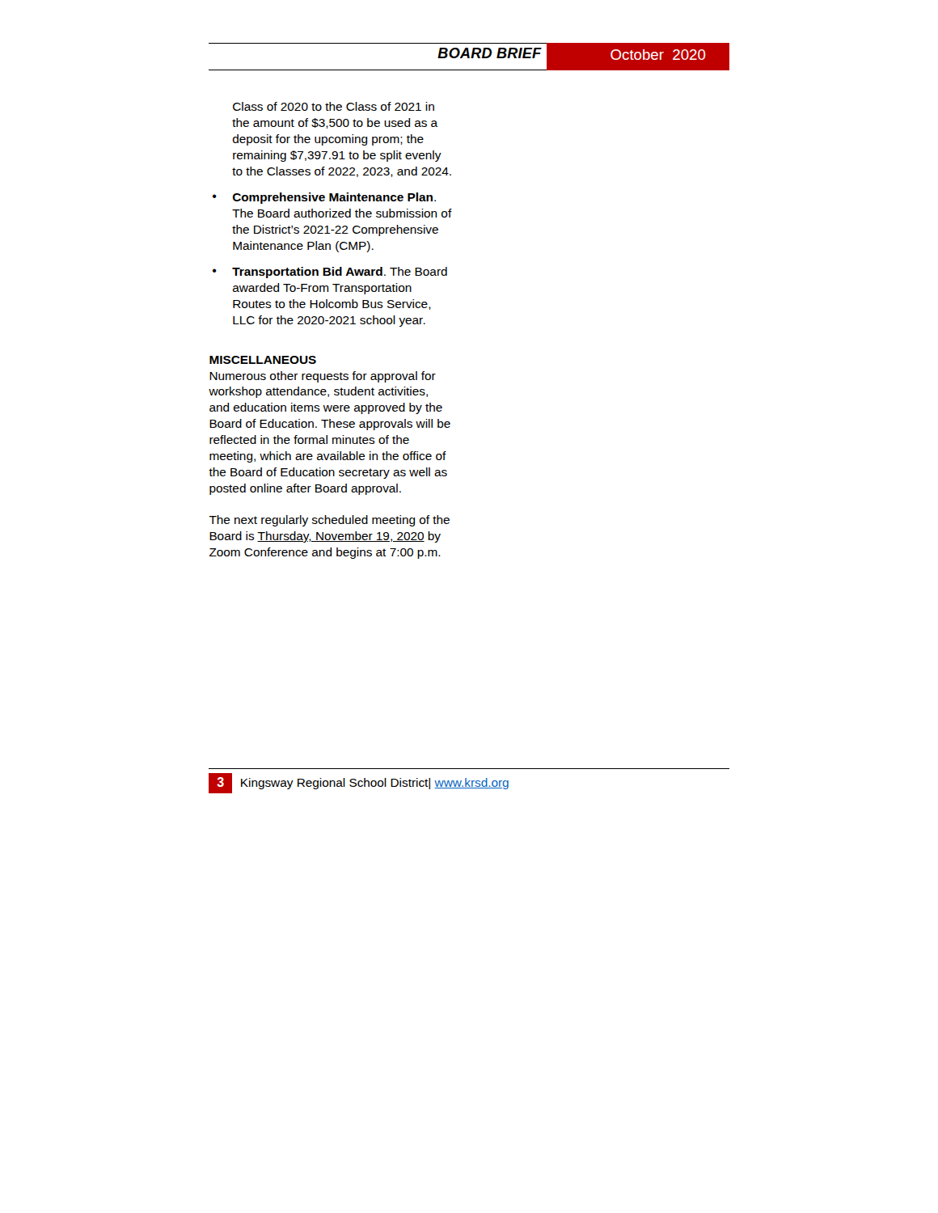BOARD BRIEF
October 2020
Class of 2020 to the Class of 2021 in the amount of $3,500 to be used as a deposit for the upcoming prom; the remaining $7,397.91 to be split evenly to the Classes of 2022, 2023, and 2024.
Comprehensive Maintenance Plan. The Board authorized the submission of the District’s 2021-22 Comprehensive Maintenance Plan (CMP).
Transportation Bid Award. The Board awarded To-From Transportation Routes to the Holcomb Bus Service, LLC for the 2020-2021 school year.
MISCELLANEOUS
Numerous other requests for approval for workshop attendance, student activities, and education items were approved by the Board of Education. These approvals will be reflected in the formal minutes of the meeting, which are available in the office of the Board of Education secretary as well as posted online after Board approval.
The next regularly scheduled meeting of the Board is Thursday, November 19, 2020 by Zoom Conference and begins at 7:00 p.m.
3
Kingsway Regional School District| www.krsd.org